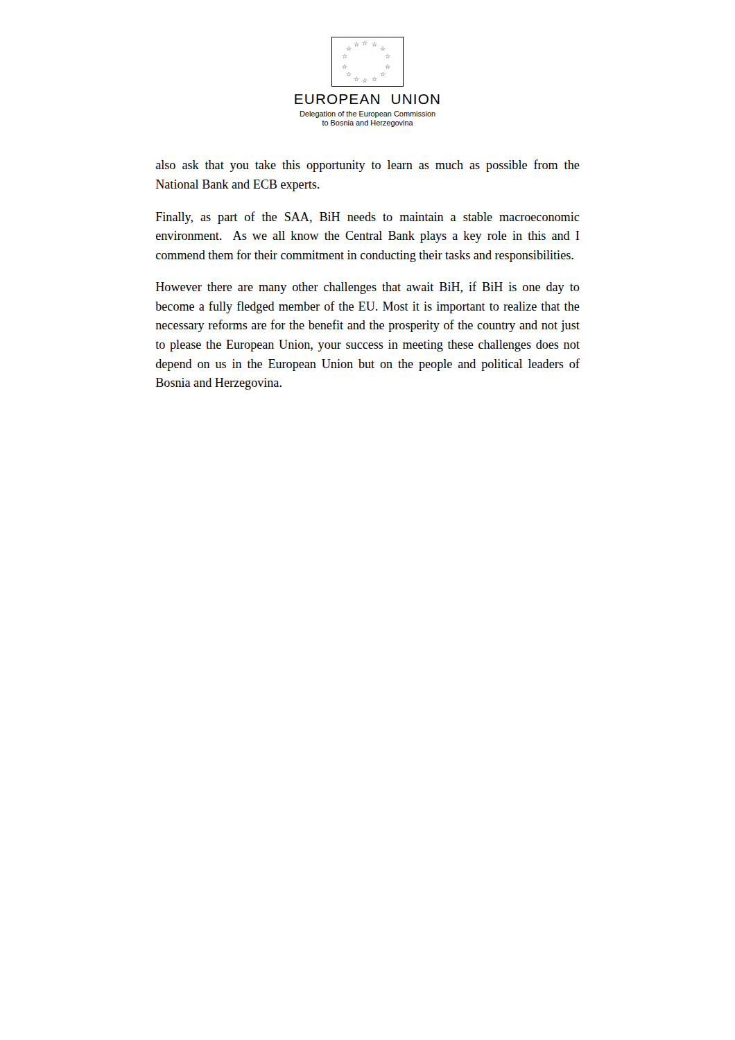☆ ☆ ☆ ☆ ☆ ☆ ☆ ☆ ☆ ☆ ☆ ☆ ☆ ☆
EUROPEAN UNION
Delegation of the European Commission
to Bosnia and Herzegovina
also ask that you take this opportunity to learn as much as possible from the National Bank and ECB experts.
Finally, as part of the SAA, BiH needs to maintain a stable macroeconomic environment. As we all know the Central Bank plays a key role in this and I commend them for their commitment in conducting their tasks and responsibilities.
However there are many other challenges that await BiH, if BiH is one day to become a fully fledged member of the EU. Most it is important to realize that the necessary reforms are for the benefit and the prosperity of the country and not just to please the European Union, your success in meeting these challenges does not depend on us in the European Union but on the people and political leaders of Bosnia and Herzegovina.